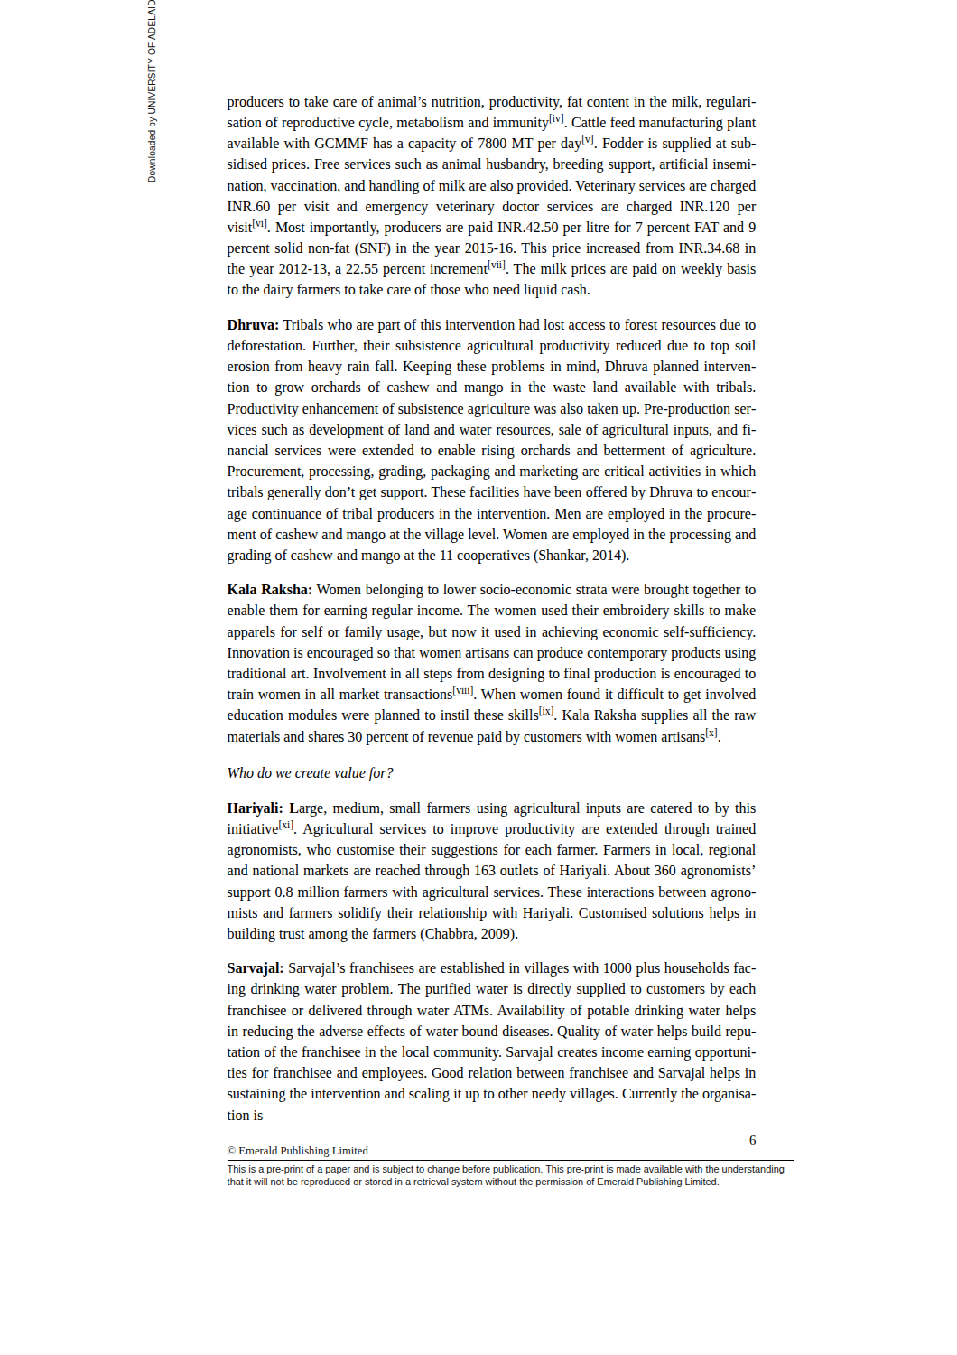Downloaded by UNIVERSITY OF ADELAIDE At 00:46 20 August 2017 (PT)
producers to take care of animal’s nutrition, productivity, fat content in the milk, regularisation of reproductive cycle, metabolism and immunity[iv]. Cattle feed manufacturing plant available with GCMMF has a capacity of 7800 MT per day[v]. Fodder is supplied at subsidised prices. Free services such as animal husbandry, breeding support, artificial insemination, vaccination, and handling of milk are also provided. Veterinary services are charged INR.60 per visit and emergency veterinary doctor services are charged INR.120 per visit[vi]. Most importantly, producers are paid INR.42.50 per litre for 7 percent FAT and 9 percent solid non-fat (SNF) in the year 2015-16. This price increased from INR.34.68 in the year 2012-13, a 22.55 percent increment[vii]. The milk prices are paid on weekly basis to the dairy farmers to take care of those who need liquid cash.
Dhruva: Tribals who are part of this intervention had lost access to forest resources due to deforestation. Further, their subsistence agricultural productivity reduced due to top soil erosion from heavy rain fall. Keeping these problems in mind, Dhruva planned intervention to grow orchards of cashew and mango in the waste land available with tribals. Productivity enhancement of subsistence agriculture was also taken up. Pre-production services such as development of land and water resources, sale of agricultural inputs, and financial services were extended to enable rising orchards and betterment of agriculture. Procurement, processing, grading, packaging and marketing are critical activities in which tribals generally don’t get support. These facilities have been offered by Dhruva to encourage continuance of tribal producers in the intervention. Men are employed in the procurement of cashew and mango at the village level. Women are employed in the processing and grading of cashew and mango at the 11 cooperatives (Shankar, 2014).
Kala Raksha: Women belonging to lower socio-economic strata were brought together to enable them for earning regular income. The women used their embroidery skills to make apparels for self or family usage, but now it used in achieving economic self-sufficiency. Innovation is encouraged so that women artisans can produce contemporary products using traditional art. Involvement in all steps from designing to final production is encouraged to train women in all market transactions[viii]. When women found it difficult to get involved education modules were planned to instil these skills[ix]. Kala Raksha supplies all the raw materials and shares 30 percent of revenue paid by customers with women artisans[x].
Who do we create value for?
Hariyali: Large, medium, small farmers using agricultural inputs are catered to by this initiative[xi]. Agricultural services to improve productivity are extended through trained agronomists, who customise their suggestions for each farmer. Farmers in local, regional and national markets are reached through 163 outlets of Hariyali. About 360 agronomists’ support 0.8 million farmers with agricultural services. These interactions between agronomists and farmers solidify their relationship with Hariyali. Customised solutions helps in building trust among the farmers (Chabbra, 2009).
Sarvajal: Sarvajal’s franchisees are established in villages with 1000 plus households facing drinking water problem. The purified water is directly supplied to customers by each franchisee or delivered through water ATMs. Availability of potable drinking water helps in reducing the adverse effects of water bound diseases. Quality of water helps build reputation of the franchisee in the local community. Sarvajal creates income earning opportunities for franchisee and employees. Good relation between franchisee and Sarvajal helps in sustaining the intervention and scaling it up to other needy villages. Currently the organisation is
6
© Emerald Publishing Limited
This is a pre-print of a paper and is subject to change before publication. This pre-print is made available with the understanding that it will not be reproduced or stored in a retrieval system without the permission of Emerald Publishing Limited.